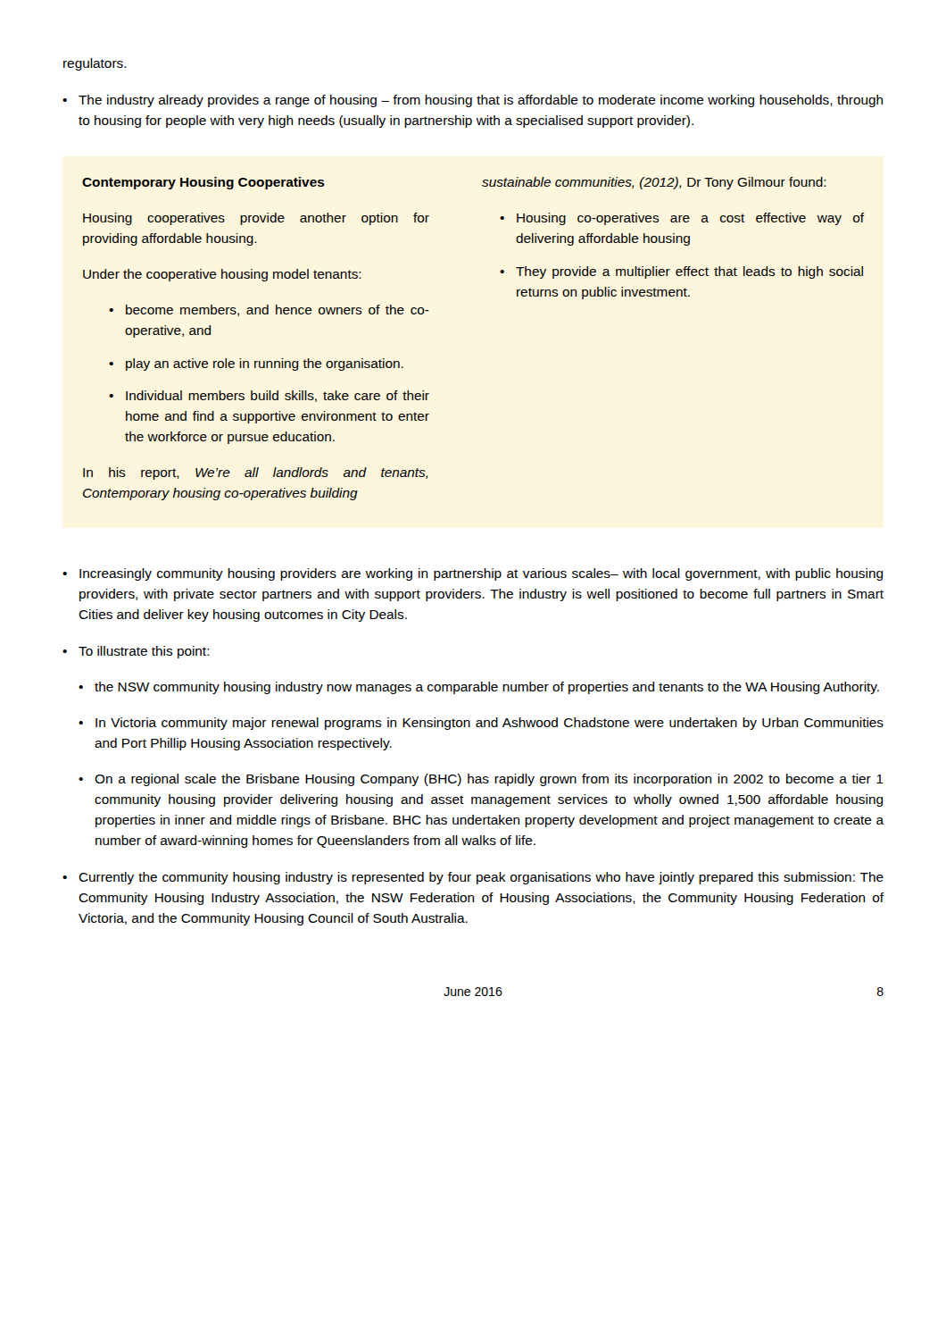regulators.
The industry already provides a range of housing – from housing that is affordable to moderate income working households, through to housing for people with very high needs (usually in partnership with a specialised support provider).
Contemporary Housing Cooperatives
Housing cooperatives provide another option for providing affordable housing.
Under the cooperative housing model tenants:
become members, and hence owners of the co-operative, and
play an active role in running the organisation.
Individual members build skills, take care of their home and find a supportive environment to enter the workforce or pursue education.
In his report, We’re all landlords and tenants, Contemporary housing co-operatives building
sustainable communities, (2012), Dr Tony Gilmour found:
Housing co-operatives are a cost effective way of delivering affordable housing
They provide a multiplier effect that leads to high social returns on public investment.
Increasingly community housing providers are working in partnership at various scales– with local government, with public housing providers, with private sector partners and with support providers. The industry is well positioned to become full partners in Smart Cities and deliver key housing outcomes in City Deals.
To illustrate this point:
the NSW community housing industry now manages a comparable number of properties and tenants to the WA Housing Authority.
In Victoria community major renewal programs in Kensington and Ashwood Chadstone were undertaken by Urban Communities and Port Phillip Housing Association respectively.
On a regional scale the Brisbane Housing Company (BHC) has rapidly grown from its incorporation in 2002 to become a tier 1 community housing provider delivering housing and asset management services to wholly owned 1,500 affordable housing properties in inner and middle rings of Brisbane. BHC has undertaken property development and project management to create a number of award-winning homes for Queenslanders from all walks of life.
Currently the community housing industry is represented by four peak organisations who have jointly prepared this submission: The Community Housing Industry Association, the NSW Federation of Housing Associations, the Community Housing Federation of Victoria, and the Community Housing Council of South Australia.
June 2016
8